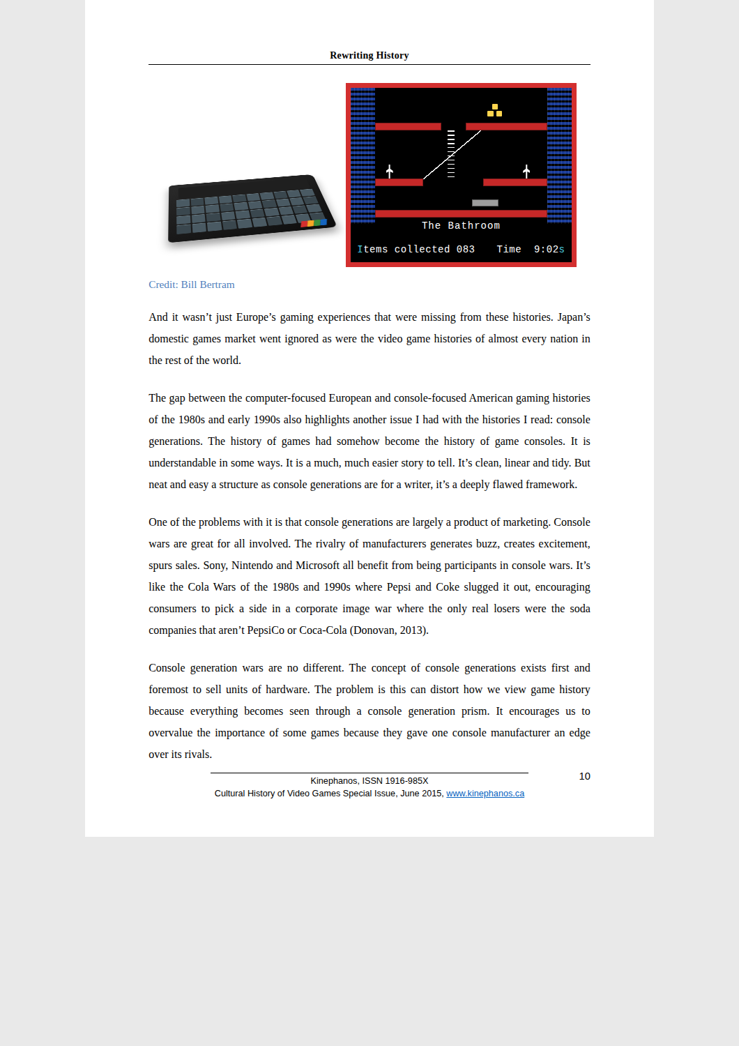Rewriting History
The Bathroom
Items collected 083 Time 9:02s
Credit: Bill Bertram
And it wasn’t just Europe’s gaming experiences that were missing from these histories. Japan’s domestic games market went ignored as were the video game histories of almost every nation in the rest of the world.
The gap between the computer-focused European and console-focused American gaming histories of the 1980s and early 1990s also highlights another issue I had with the histories I read: console generations. The history of games had somehow become the history of game consoles. It is understandable in some ways. It is a much, much easier story to tell. It’s clean, linear and tidy. But neat and easy a structure as console generations are for a writer, it’s a deeply flawed framework.
One of the problems with it is that console generations are largely a product of marketing. Console wars are great for all involved. The rivalry of manufacturers generates buzz, creates excitement, spurs sales. Sony, Nintendo and Microsoft all benefit from being participants in console wars. It’s like the Cola Wars of the 1980s and 1990s where Pepsi and Coke slugged it out, encouraging consumers to pick a side in a corporate image war where the only real losers were the soda companies that aren’t PepsiCo or Coca-Cola (Donovan, 2013).
Console generation wars are no different. The concept of console generations exists first and foremost to sell units of hardware. The problem is this can distort how we view game history because everything becomes seen through a console generation prism. It encourages us to overvalue the importance of some games because they gave one console manufacturer an edge over its rivals.
10
Kinephanos, ISSN 1916-985X
Cultural History of Video Games Special Issue, June 2015, www.kinephanos.ca